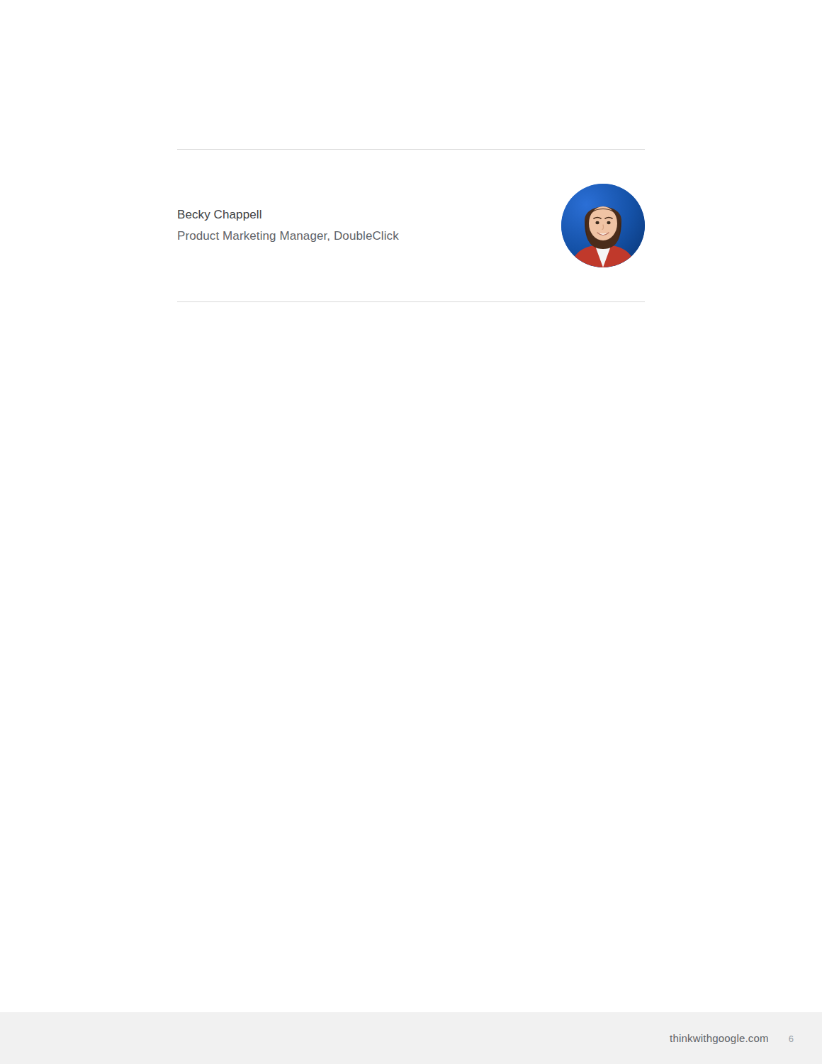Becky Chappell
Product Marketing Manager, DoubleClick
thinkwithgoogle.com 6